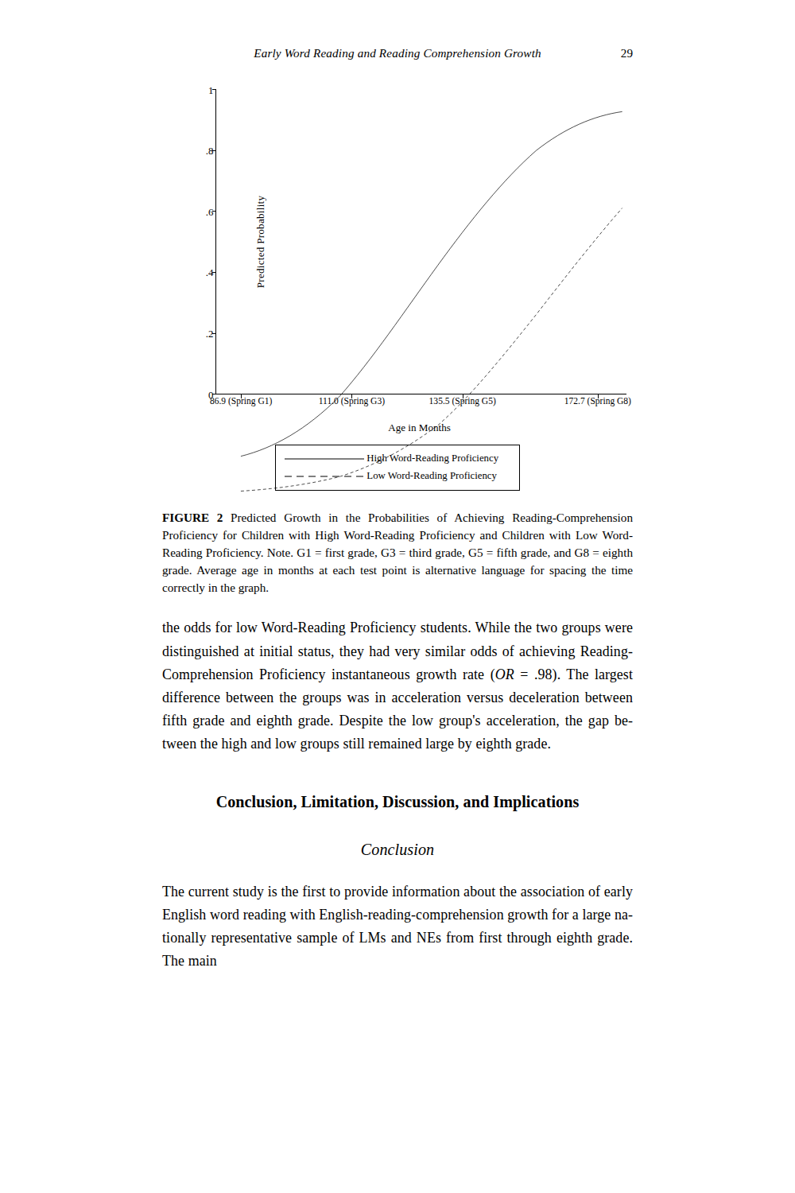Early Word Reading and Reading Comprehension Growth 29
Predicted Probability 1 .8 .6 .4 .2 0 86.9 (Spring G1) 111.0 (Spring G3) 135.5 (Spring G5) 172.7 (Spring G8)
Age in Months
High Word-Reading Proficiency
Low Word-Reading Proficiency
FIGURE 2 Predicted Growth in the Probabilities of Achieving Reading-Comprehension Proficiency for Children with High Word-Reading Proficiency and Children with Low Word-Reading Proficiency. Note. G1 = first grade, G3 = third grade, G5 = fifth grade, and G8 = eighth grade. Average age in months at each test point is alternative language for spacing the time correctly in the graph.
the odds for low Word-Reading Proficiency students. While the two groups were distinguished at initial status, they had very similar odds of achieving Reading-Comprehension Proficiency instantaneous growth rate (OR = .98). The largest difference between the groups was in acceleration versus deceleration between fifth grade and eighth grade. Despite the low group's acceleration, the gap between the high and low groups still remained large by eighth grade.
Conclusion, Limitation, Discussion, and Implications
Conclusion
The current study is the first to provide information about the association of early English word reading with English-reading-comprehension growth for a large nationally representative sample of LMs and NEs from first through eighth grade. The main